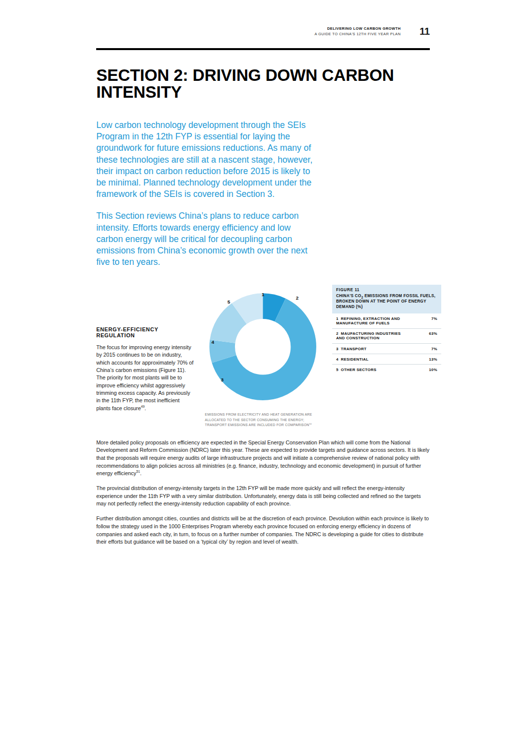Delivering Low Carbon Growth
A Guide to China's 12th Five Year Plan
11
Section 2: Driving Down Carbon Intensity
Low carbon technology development through the SEIs Program in the 12th FYP is essential for laying the groundwork for future emissions reductions. As many of these technologies are still at a nascent stage, however, their impact on carbon reduction before 2015 is likely to be minimal. Planned technology development under the framework of the SEIs is covered in Section 3.
This Section reviews China’s plans to reduce carbon intensity. Efforts towards energy efficiency and low carbon energy will be critical for decoupling carbon emissions from China’s economic growth over the next five to ten years.
Energy-Efficiency Regulation
The focus for improving energy intensity by 2015 continues to be on industry, which accounts for approximately 70% of China’s carbon emissions (Figure 11). The priority for most plants will be to improve efficiency whilst aggressively trimming excess capacity. As previously in the 11th FYP, the most inefficient plants face closure49.
1: 7% (0 -> 7) dark blue 3: 7% (70 -> 77) light-mid blue 1 2 3 4 5
Emissions from electricity and heat generation are allocated to the sector consuming the energy; transport emissions are included for comparison50
Figure 11
China's CO2 emissions from fossil fuels, broken down at the point of energy demand (%)
| 1 Refining, extraction and manufacture of fuels | 7% |
| 2 Maufacturing industries and construction | 63% |
| 3 Transport | 7% |
| 4 Residential | 13% |
| 5 Other sectors | 10% |
More detailed policy proposals on efficiency are expected in the Special Energy Conservation Plan which will come from the National Development and Reform Commission (NDRC) later this year. These are expected to provide targets and guidance across sectors. It is likely that the proposals will require energy audits of large infrastructure projects and will initiate a comprehensive review of national policy with recommendations to align policies across all ministries (e.g. finance, industry, technology and economic development) in pursuit of further energy efficiency51.
The provincial distribution of energy-intensity targets in the 12th FYP will be made more quickly and will reflect the energy-intensity experience under the 11th FYP with a very similar distribution. Unfortunately, energy data is still being collected and refined so the targets may not perfectly reflect the energy-intensity reduction capability of each province.
Further distribution amongst cities, counties and districts will be at the discretion of each province. Devolution within each province is likely to follow the strategy used in the 1000 Enterprises Program whereby each province focused on enforcing energy efficiency in dozens of companies and asked each city, in turn, to focus on a further number of companies. The NDRC is developing a guide for cities to distribute their efforts but guidance will be based on a ‘typical city’ by region and level of wealth.